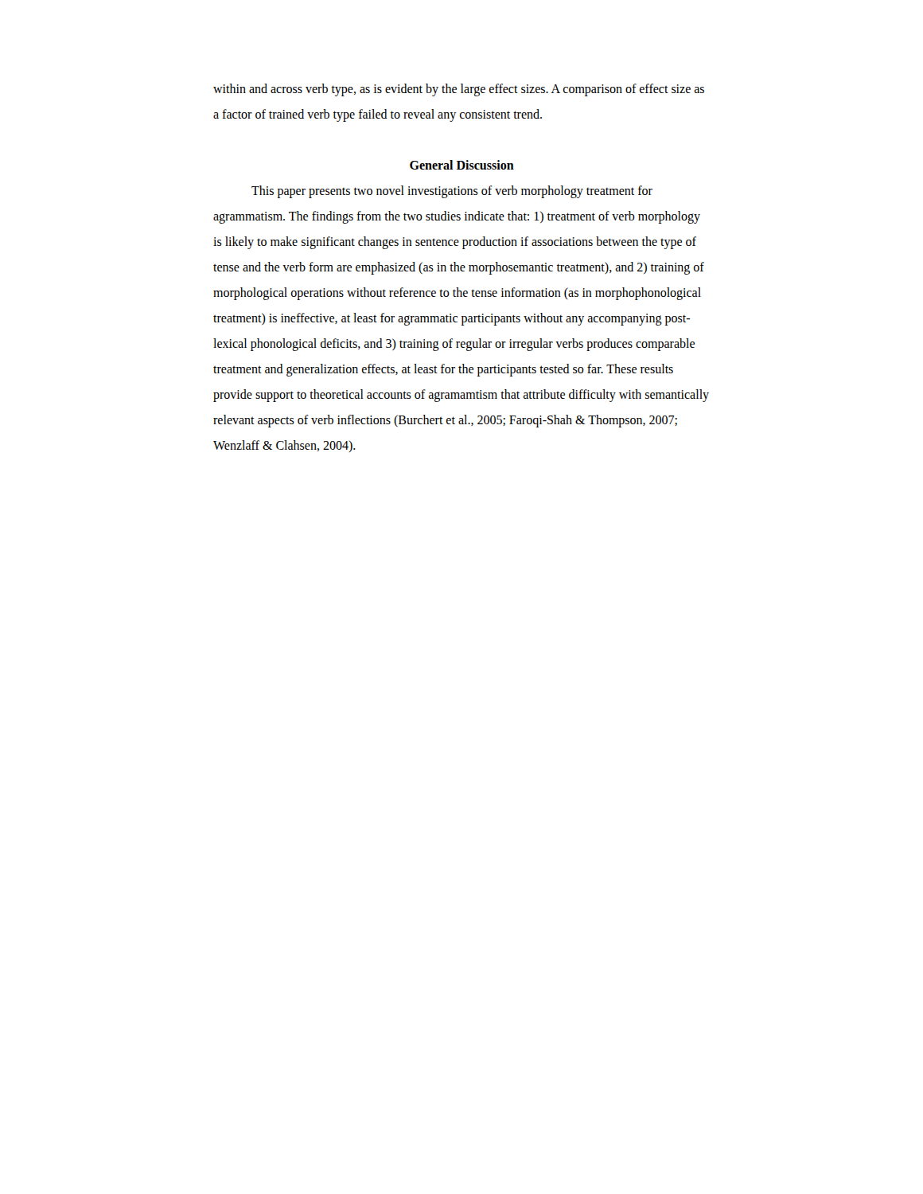within and across verb type, as is evident by the large effect sizes. A comparison of effect size as a factor of trained verb type failed to reveal any consistent trend.
General Discussion
This paper presents two novel investigations of verb morphology treatment for agrammatism. The findings from the two studies indicate that: 1) treatment of verb morphology is likely to make significant changes in sentence production if associations between the type of tense and the verb form are emphasized (as in the morphosemantic treatment), and 2) training of morphological operations without reference to the tense information (as in morphophonological treatment) is ineffective, at least for agrammatic participants without any accompanying post-lexical phonological deficits, and 3) training of regular or irregular verbs produces comparable treatment and generalization effects, at least for the participants tested so far. These results provide support to theoretical accounts of agramamtism that attribute difficulty with semantically relevant aspects of verb inflections (Burchert et al., 2005; Faroqi-Shah & Thompson, 2007; Wenzlaff & Clahsen, 2004).